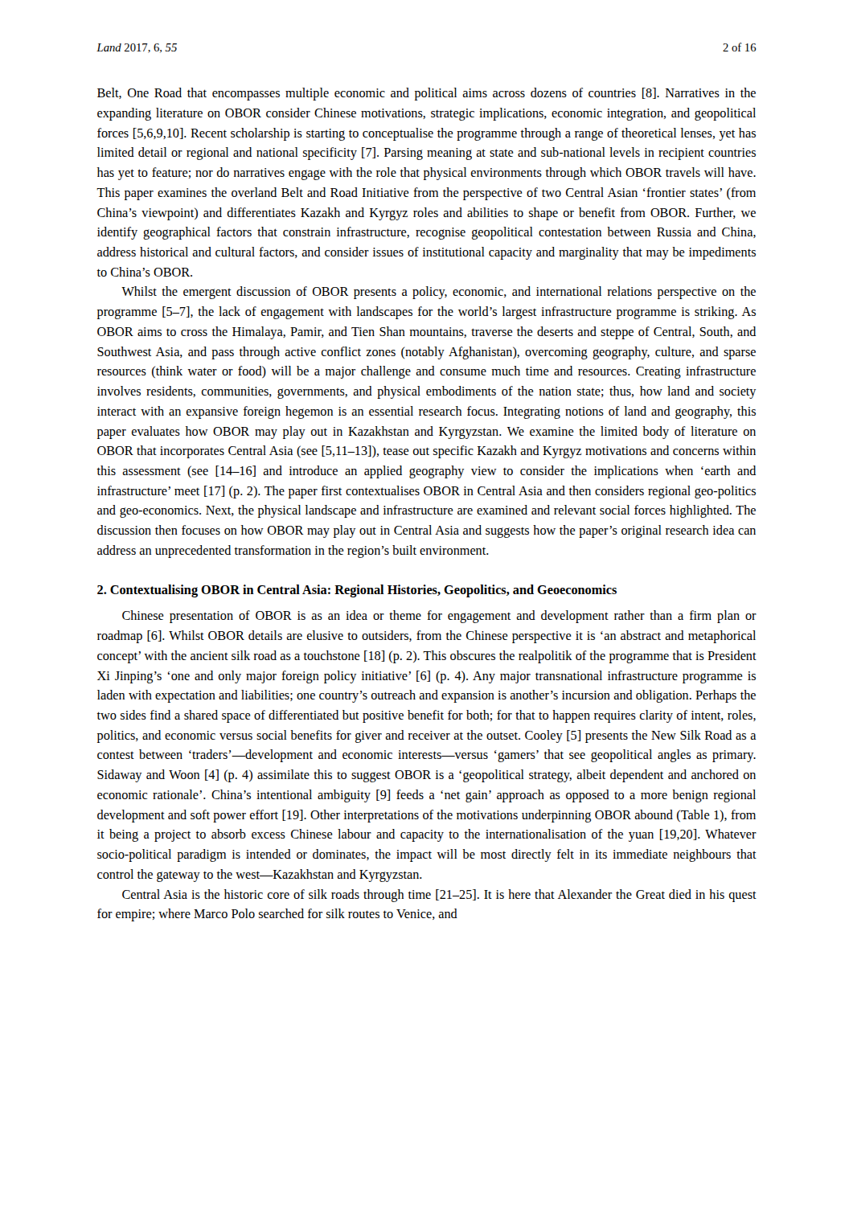Land 2017, 6, 55
2 of 16
Belt, One Road that encompasses multiple economic and political aims across dozens of countries [8]. Narratives in the expanding literature on OBOR consider Chinese motivations, strategic implications, economic integration, and geopolitical forces [5,6,9,10]. Recent scholarship is starting to conceptualise the programme through a range of theoretical lenses, yet has limited detail or regional and national specificity [7]. Parsing meaning at state and sub-national levels in recipient countries has yet to feature; nor do narratives engage with the role that physical environments through which OBOR travels will have. This paper examines the overland Belt and Road Initiative from the perspective of two Central Asian ‘frontier states’ (from China’s viewpoint) and differentiates Kazakh and Kyrgyz roles and abilities to shape or benefit from OBOR. Further, we identify geographical factors that constrain infrastructure, recognise geopolitical contestation between Russia and China, address historical and cultural factors, and consider issues of institutional capacity and marginality that may be impediments to China’s OBOR.
Whilst the emergent discussion of OBOR presents a policy, economic, and international relations perspective on the programme [5–7], the lack of engagement with landscapes for the world’s largest infrastructure programme is striking. As OBOR aims to cross the Himalaya, Pamir, and Tien Shan mountains, traverse the deserts and steppe of Central, South, and Southwest Asia, and pass through active conflict zones (notably Afghanistan), overcoming geography, culture, and sparse resources (think water or food) will be a major challenge and consume much time and resources. Creating infrastructure involves residents, communities, governments, and physical embodiments of the nation state; thus, how land and society interact with an expansive foreign hegemon is an essential research focus. Integrating notions of land and geography, this paper evaluates how OBOR may play out in Kazakhstan and Kyrgyzstan. We examine the limited body of literature on OBOR that incorporates Central Asia (see [5,11–13]), tease out specific Kazakh and Kyrgyz motivations and concerns within this assessment (see [14–16] and introduce an applied geography view to consider the implications when ‘earth and infrastructure’ meet [17] (p. 2). The paper first contextualises OBOR in Central Asia and then considers regional geo-politics and geo-economics. Next, the physical landscape and infrastructure are examined and relevant social forces highlighted. The discussion then focuses on how OBOR may play out in Central Asia and suggests how the paper’s original research idea can address an unprecedented transformation in the region’s built environment.
2. Contextualising OBOR in Central Asia: Regional Histories, Geopolitics, and Geoeconomics
Chinese presentation of OBOR is as an idea or theme for engagement and development rather than a firm plan or roadmap [6]. Whilst OBOR details are elusive to outsiders, from the Chinese perspective it is ‘an abstract and metaphorical concept’ with the ancient silk road as a touchstone [18] (p. 2). This obscures the realpolitik of the programme that is President Xi Jinping’s ‘one and only major foreign policy initiative’ [6] (p. 4). Any major transnational infrastructure programme is laden with expectation and liabilities; one country’s outreach and expansion is another’s incursion and obligation. Perhaps the two sides find a shared space of differentiated but positive benefit for both; for that to happen requires clarity of intent, roles, politics, and economic versus social benefits for giver and receiver at the outset. Cooley [5] presents the New Silk Road as a contest between ‘traders’—development and economic interests—versus ‘gamers’ that see geopolitical angles as primary. Sidaway and Woon [4] (p. 4) assimilate this to suggest OBOR is a ‘geopolitical strategy, albeit dependent and anchored on economic rationale’. China’s intentional ambiguity [9] feeds a ‘net gain’ approach as opposed to a more benign regional development and soft power effort [19]. Other interpretations of the motivations underpinning OBOR abound (Table 1), from it being a project to absorb excess Chinese labour and capacity to the internationalisation of the yuan [19,20]. Whatever socio-political paradigm is intended or dominates, the impact will be most directly felt in its immediate neighbours that control the gateway to the west—Kazakhstan and Kyrgyzstan.
Central Asia is the historic core of silk roads through time [21–25]. It is here that Alexander the Great died in his quest for empire; where Marco Polo searched for silk routes to Venice, and